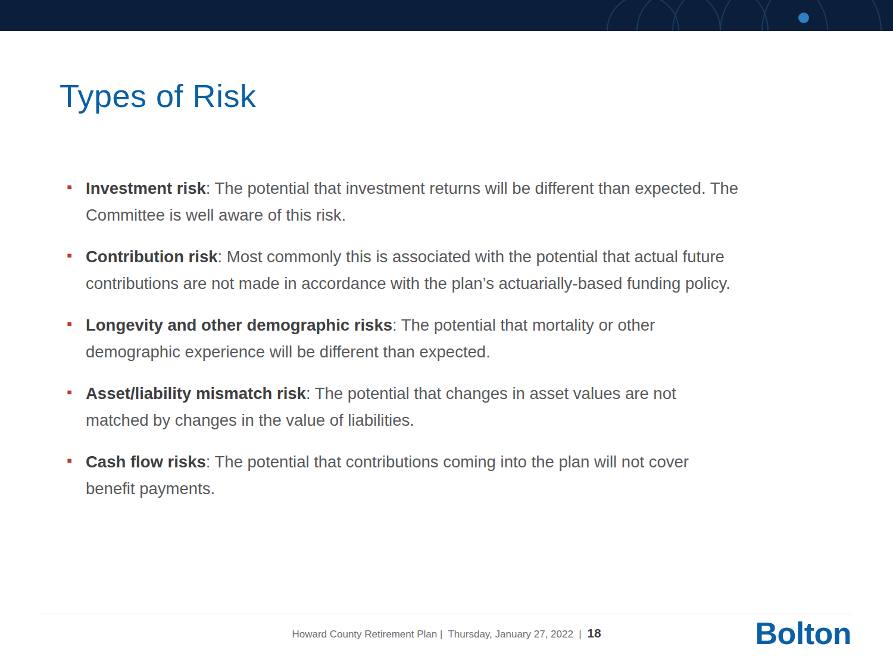Types of Risk
Investment risk: The potential that investment returns will be different than expected. The Committee is well aware of this risk.
Contribution risk: Most commonly this is associated with the potential that actual future contributions are not made in accordance with the plan’s actuarially-based funding policy.
Longevity and other demographic risks: The potential that mortality or other demographic experience will be different than expected.
Asset/liability mismatch risk: The potential that changes in asset values are not matched by changes in the value of liabilities.
Cash flow risks: The potential that contributions coming into the plan will not cover benefit payments.
Howard County Retirement Plan | Thursday, January 27, 2022 | 18
Bolton